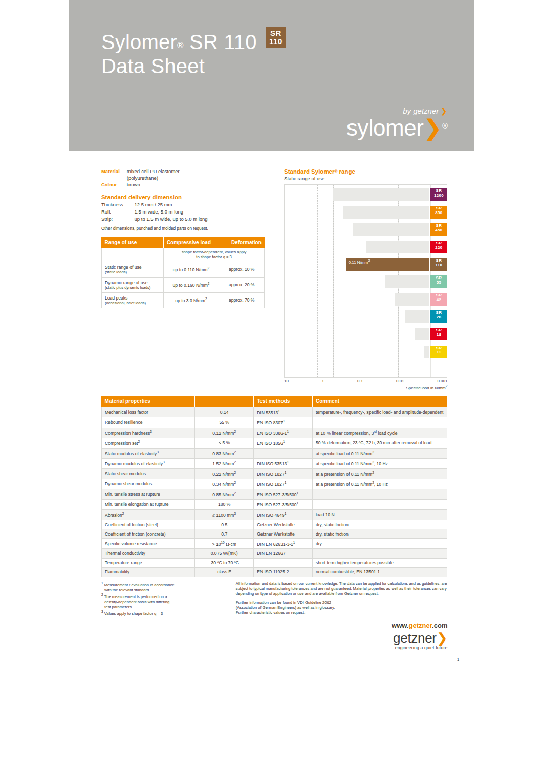Sylomer® SR 110 SR
110
Data Sheet
by getzner ❯
sylomer❯®
| Material | mixed-cell PU elastomer (polyurethane) |
| Colour | brown |
Standard delivery dimension
Thickness: 12.5 mm / 25 mm
Roll: 1.5 m wide, 5.0 m long
Strip: up to 1.5 m wide, up to 5.0 m long
Other dimensions, punched and molded parts on request.
| Range of use | Compressive load | Deformation |
| --- | --- | --- |
| | shape factor-dependent, values apply to shape factor q = 3 |
| Static range of use (static loads) | up to 0.110 N/mm 2 | approx. 10 % |
| Dynamic range of use (static plus dynamic loads) | up to 0.160 N/mm 2 | approx. 20 % |
| Load peaks (occasional, brief loads) | up to 3.0 N/mm 2 | approx. 70 % |
Standard Sylomer® range
Static range of use
SR 1200
SR 850
SR 450
SR 220
0.11 N/mm2
SR 110
SR 55
SR 42
SR 28
SR 18
SR 11
10 1 0.1 0.01 0.001
Specific load in N/mm2
| Material properties | | Test methods | Comment |
| --- | --- | --- | --- |
| Mechanical loss factor | 0.14 | DIN 53513 1 | temperature-, frequency-, specific load- and amplitude-dependent |
| Rebound resilience | 55 % | EN ISO 8307 1 | |
| Compression hardness 3 | 0.12 N/mm 2 | EN ISO 3386-1 1 | at 10 % linear compression, 3 rd load cycle |
| Compression set 2 | < 5 % | EN ISO 1856 1 | 50 % deformation, 23 ºC, 72 h, 30 min after removal of load |
| Static modulus of elasticity 3 | 0.83 N/mm 2 | | at specific load of 0.11 N/mm 2 |
| Dynamic modulus of elasticity 3 | 1.52 N/mm 2 | DIN ISO 53513 1 | at specific load of 0.11 N/mm 2 , 10 Hz |
| Static shear modulus | 0.22 N/mm 2 | DIN ISO 1827 1 | at a pretension of 0.11 N/mm 2 |
| Dynamic shear modulus | 0.34 N/mm 2 | DIN ISO 1827 1 | at a pretension of 0.11 N/mm 2 , 10 Hz |
| Min. tensile stress at rupture | 0.85 N/mm 2 | EN ISO 527-3/5/500 1 | |
| Min. tensile elongation at rupture | 180 % | EN ISO 527-3/5/500 1 | |
| Abrasion 2 | ≤ 1100 mm 3 | DIN ISO 4649 1 | load 10 N |
| Coefficient of friction (steel) | 0.5 | Getzner Werkstoffe | dry, static friction |
| Coefficient of friction (concrete) | 0.7 | Getzner Werkstoffe | dry, static friction |
| Specific volume resistance | > 10 10 Ω·cm | DIN EN 62631-3-1 1 | dry |
| Thermal conductivity | 0.075 W/(mK) | DIN EN 12667 | |
| Temperature range | -30 ºC to 70 ºC | | short term higher temperatures possible |
| Flammability | class E | EN ISO 11925-2 | normal combustible, EN 13501-1 |
1 Measurement / evaluation in accordance
with the relevant standard
2 The measurement is performed on a
density-dependent basis with differing
test parameters
3 Values apply to shape factor q = 3
All information and data is based on our current knowledge. The data can be applied for calculations and as guidelines, are subject to typical manufacturing tolerances and are not guaranteed. Material properties as well as their tolerances can vary depending on type of application or use and are available from Getzner on request.
Further information can be found in VDI Guideline 2062
(Association of German Engineers) as well as in glossary.
Further characteristic values on request.
www.getzner.com
getzner❯
engineering a quiet future
1